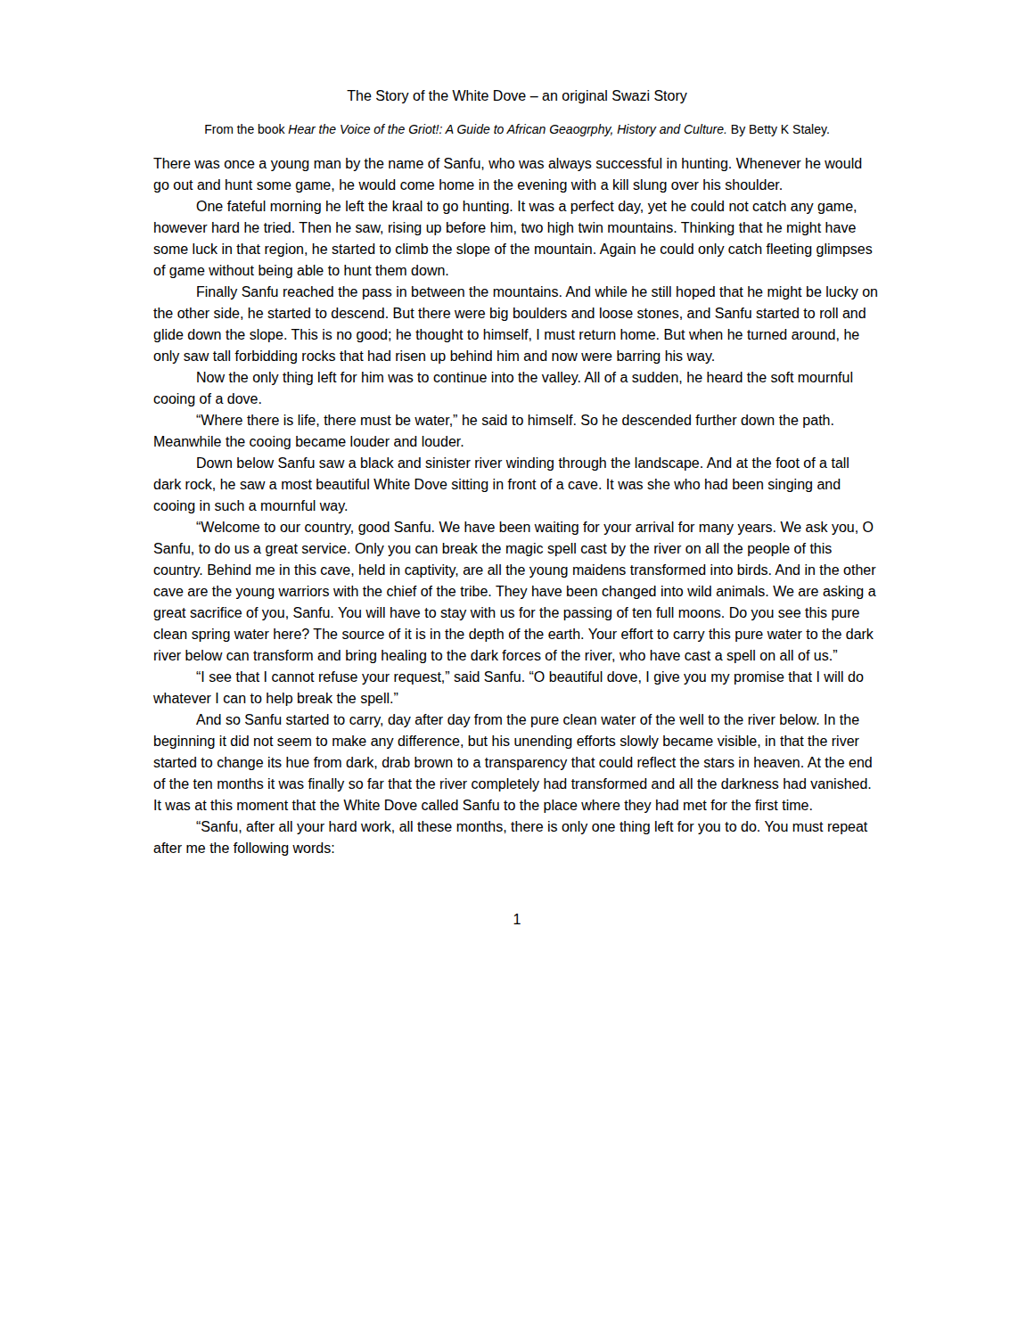The Story of the White Dove – an original Swazi Story
From the book Hear the Voice of the Griot!: A Guide to African Geaogrphy, History and Culture. By Betty K Staley.
There was once a young man by the name of Sanfu, who was always successful in hunting. Whenever he would go out and hunt some game, he would come home in the evening with a kill slung over his shoulder.
One fateful morning he left the kraal to go hunting. It was a perfect day, yet he could not catch any game, however hard he tried. Then he saw, rising up before him, two high twin mountains. Thinking that he might have some luck in that region, he started to climb the slope of the mountain. Again he could only catch fleeting glimpses of game without being able to hunt them down.
Finally Sanfu reached the pass in between the mountains. And while he still hoped that he might be lucky on the other side, he started to descend. But there were big boulders and loose stones, and Sanfu started to roll and glide down the slope. This is no good; he thought to himself, I must return home. But when he turned around, he only saw tall forbidding rocks that had risen up behind him and now were barring his way.
Now the only thing left for him was to continue into the valley. All of a sudden, he heard the soft mournful cooing of a dove.
“Where there is life, there must be water,” he said to himself. So he descended further down the path. Meanwhile the cooing became louder and louder.
Down below Sanfu saw a black and sinister river winding through the landscape. And at the foot of a tall dark rock, he saw a most beautiful White Dove sitting in front of a cave. It was she who had been singing and cooing in such a mournful way.
“Welcome to our country, good Sanfu. We have been waiting for your arrival for many years. We ask you, O Sanfu, to do us a great service. Only you can break the magic spell cast by the river on all the people of this country. Behind me in this cave, held in captivity, are all the young maidens transformed into birds. And in the other cave are the young warriors with the chief of the tribe. They have been changed into wild animals. We are asking a great sacrifice of you, Sanfu. You will have to stay with us for the passing of ten full moons. Do you see this pure clean spring water here? The source of it is in the depth of the earth. Your effort to carry this pure water to the dark river below can transform and bring healing to the dark forces of the river, who have cast a spell on all of us.”
“I see that I cannot refuse your request,” said Sanfu. “O beautiful dove, I give you my promise that I will do whatever I can to help break the spell.”
And so Sanfu started to carry, day after day from the pure clean water of the well to the river below. In the beginning it did not seem to make any difference, but his unending efforts slowly became visible, in that the river started to change its hue from dark, drab brown to a transparency that could reflect the stars in heaven. At the end of the ten months it was finally so far that the river completely had transformed and all the darkness had vanished. It was at this moment that the White Dove called Sanfu to the place where they had met for the first time.
“Sanfu, after all your hard work, all these months, there is only one thing left for you to do. You must repeat after me the following words:
1